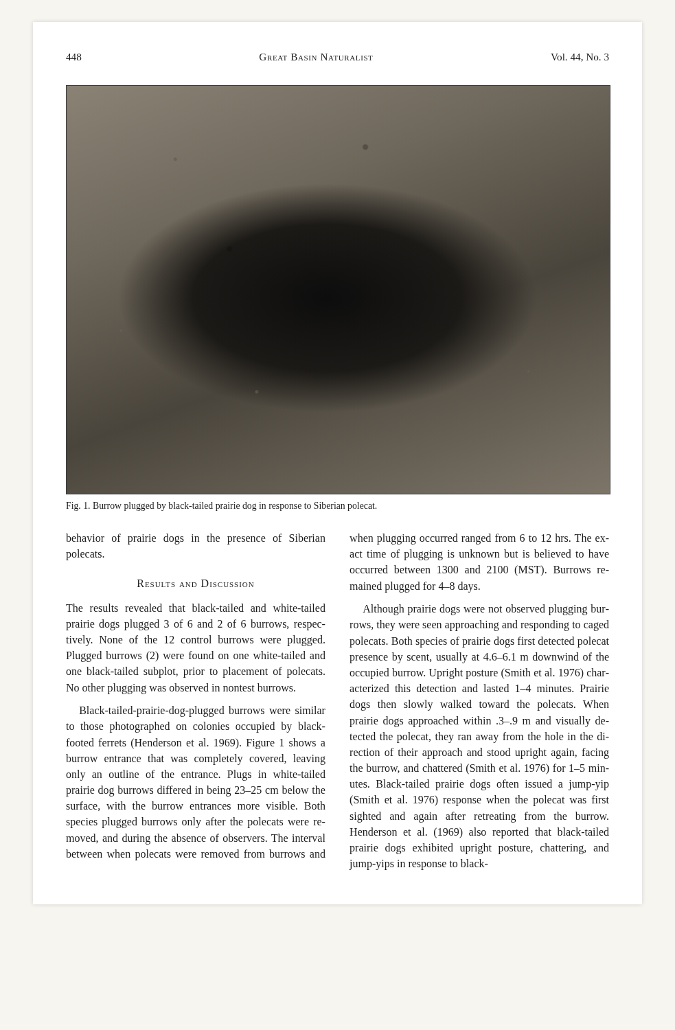448 Great Basin Naturalist Vol. 44, No. 3
Fig. 1. Burrow plugged by black-tailed prairie dog in response to Siberian polecat.
behavior of prairie dogs in the presence of Siberian polecats.
Results and Discussion
The results revealed that black-tailed and white-tailed prairie dogs plugged 3 of 6 and 2 of 6 burrows, respectively. None of the 12 control burrows were plugged. Plugged burrows (2) were found on one white-tailed and one black-tailed subplot, prior to placement of polecats. No other plugging was observed in nontest burrows.
Black-tailed-prairie-dog-plugged burrows were similar to those photographed on colonies occupied by black-footed ferrets (Henderson et al. 1969). Figure 1 shows a burrow entrance that was completely covered, leaving only an outline of the entrance. Plugs in white-tailed prairie dog burrows differed in being 23–25 cm below the surface, with the burrow entrances more visible. Both species plugged burrows only after the polecats were removed, and during the absence of observers. The interval between when polecats were removed from burrows and when plugging occurred ranged from 6 to 12 hrs. The exact time of plugging is unknown but is believed to have occurred between 1300 and 2100 (MST). Burrows remained plugged for 4–8 days.
Although prairie dogs were not observed plugging burrows, they were seen approaching and responding to caged polecats. Both species of prairie dogs first detected polecat presence by scent, usually at 4.6–6.1 m downwind of the occupied burrow. Upright posture (Smith et al. 1976) characterized this detection and lasted 1–4 minutes. Prairie dogs then slowly walked toward the polecats. When prairie dogs approached within .3–.9 m and visually detected the polecat, they ran away from the hole in the direction of their approach and stood upright again, facing the burrow, and chattered (Smith et al. 1976) for 1–5 minutes. Black-tailed prairie dogs often issued a jump-yip (Smith et al. 1976) response when the polecat was first sighted and again after retreating from the burrow. Henderson et al. (1969) also reported that black-tailed prairie dogs exhibited upright posture, chattering, and jump-yips in response to black-